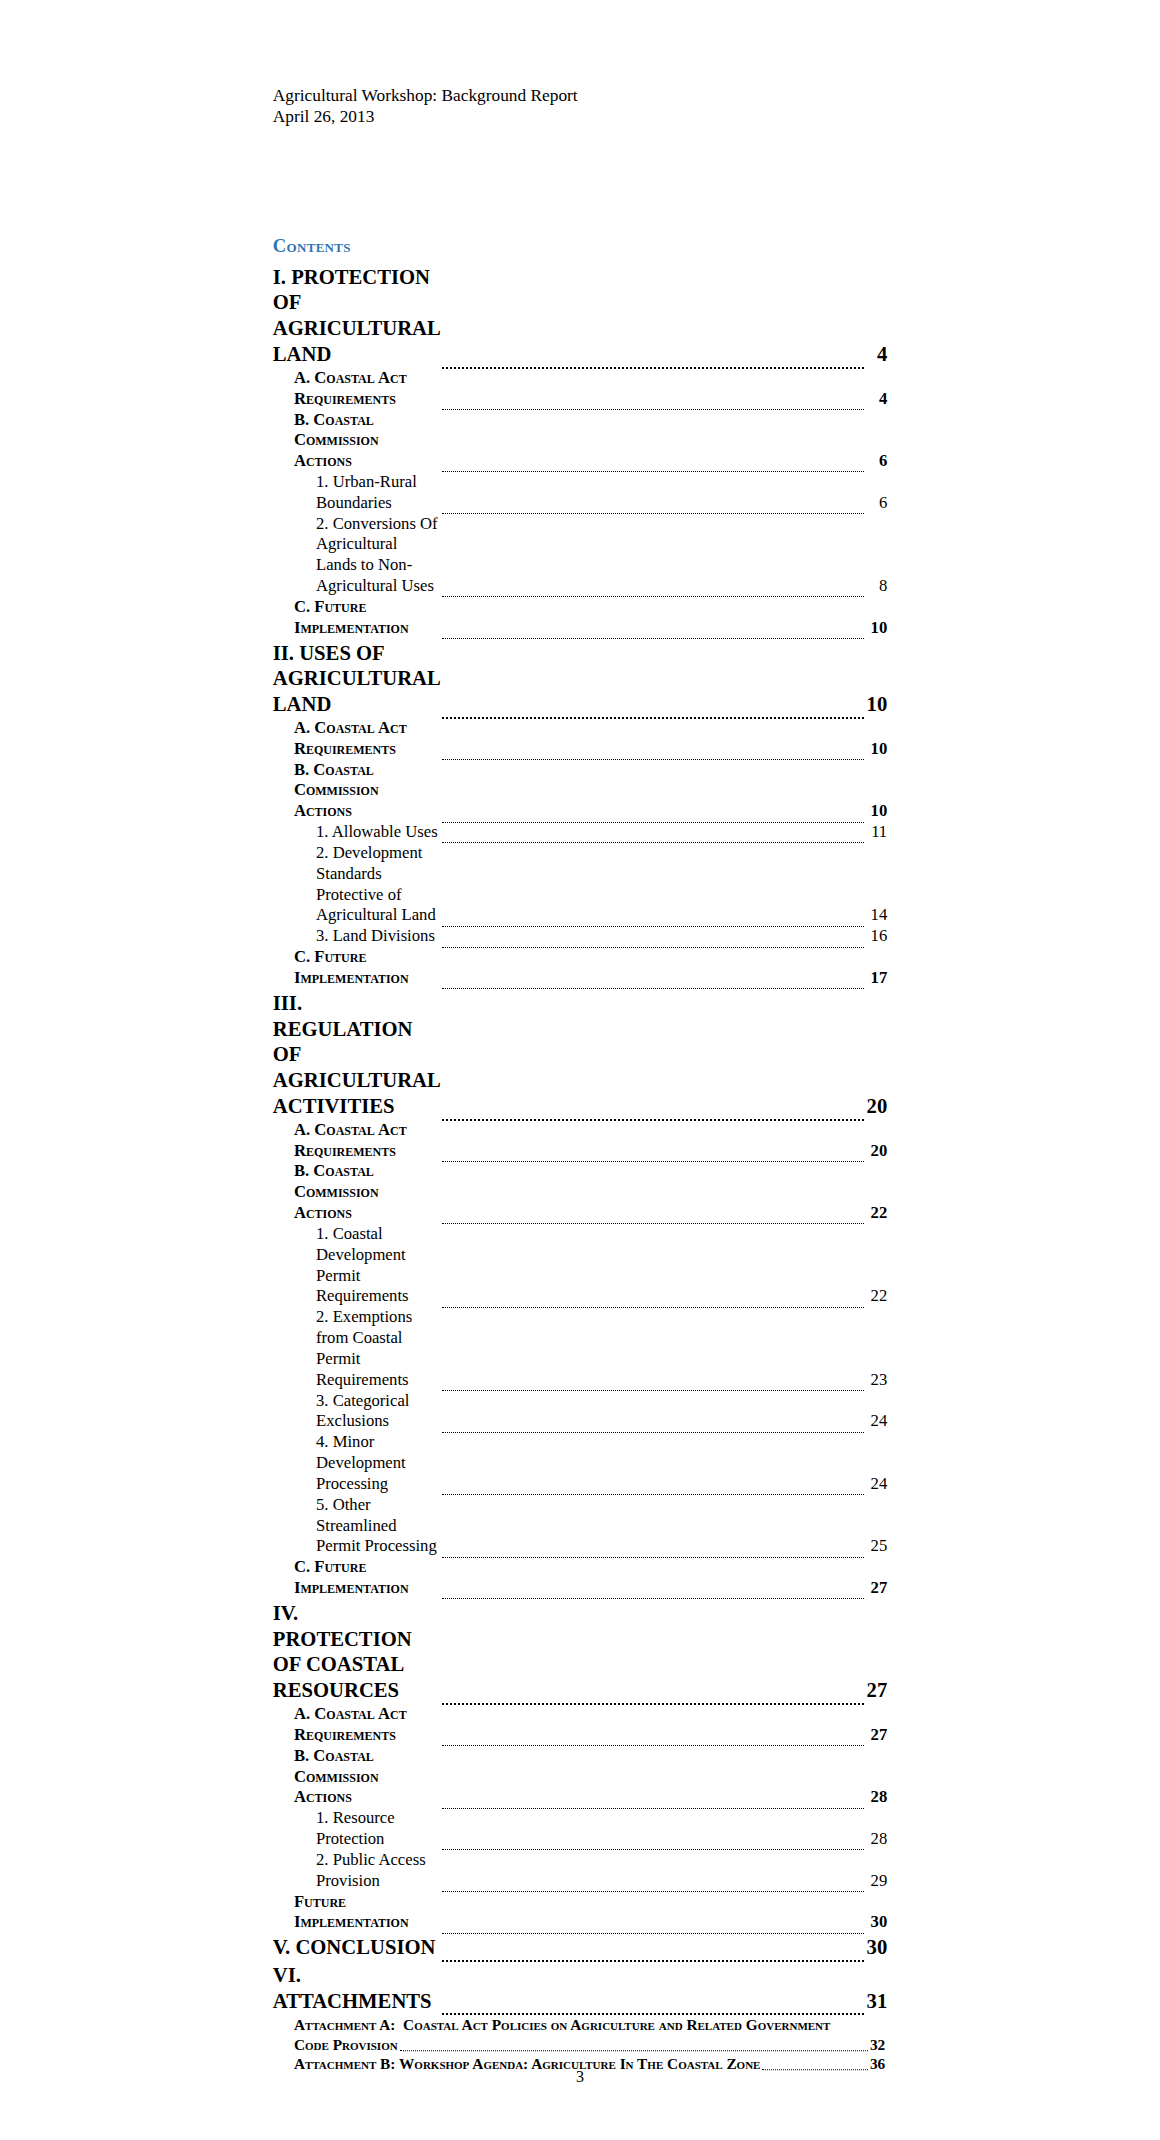Agricultural Workshop: Background Report
April 26, 2013
Contents
| I. Protection of Agricultural Land | | 4 |
| A. Coastal Act Requirements | | 4 |
| B. Coastal Commission Actions | | 6 |
| 1. Urban-Rural Boundaries | | 6 |
| 2. Conversions Of Agricultural Lands to Non-Agricultural Uses | | 8 |
| C. Future Implementation | | 10 |
| II. Uses of Agricultural Land | | 10 |
| A. Coastal Act Requirements | | 10 |
| B. Coastal Commission Actions | | 10 |
| 1. Allowable Uses | | 11 |
| 2. Development Standards Protective of Agricultural Land | | 14 |
| 3. Land Divisions | | 16 |
| C. Future Implementation | | 17 |
| III. Regulation of Agricultural Activities | | 20 |
| A. Coastal Act Requirements | | 20 |
| B. Coastal Commission Actions | | 22 |
| 1. Coastal Development Permit Requirements | | 22 |
| 2. Exemptions from Coastal Permit Requirements | | 23 |
| 3. Categorical Exclusions | | 24 |
| 4. Minor Development Processing | | 24 |
| 5. Other Streamlined Permit Processing | | 25 |
| C. Future Implementation | | 27 |
| IV. Protection of Coastal Resources | | 27 |
| A. Coastal Act Requirements | | 27 |
| B. Coastal Commission Actions | | 28 |
| 1. Resource Protection | | 28 |
| 2. Public Access Provision | | 29 |
| Future Implementation | | 30 |
| V. Conclusion | | 30 |
| VI. Attachments | | 31 |
| Attachment A: Coastal Act Policies on Agriculture and Related Government Code Provision 32 |
| Attachment B: Workshop Agenda: Agriculture In The Coastal Zone 36 |
3